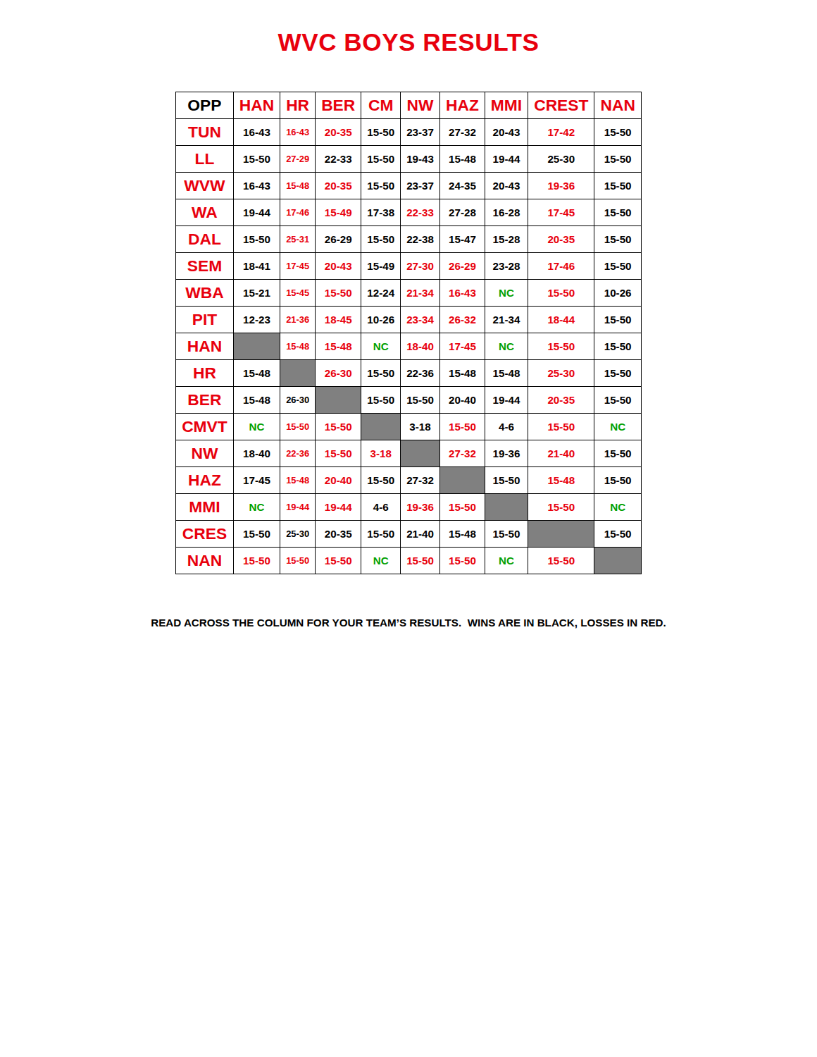WVC BOYS RESULTS
| OPP | HAN | HR | BER | CM | NW | HAZ | MMI | CREST | NAN |
| --- | --- | --- | --- | --- | --- | --- | --- | --- | --- |
| TUN | 16-43 | 16-43 | 20-35 | 15-50 | 23-37 | 27-32 | 20-43 | 17-42 | 15-50 |
| LL | 15-50 | 27-29 | 22-33 | 15-50 | 19-43 | 15-48 | 19-44 | 25-30 | 15-50 |
| WVW | 16-43 | 15-48 | 20-35 | 15-50 | 23-37 | 24-35 | 20-43 | 19-36 | 15-50 |
| WA | 19-44 | 17-46 | 15-49 | 17-38 | 22-33 | 27-28 | 16-28 | 17-45 | 15-50 |
| DAL | 15-50 | 25-31 | 26-29 | 15-50 | 22-38 | 15-47 | 15-28 | 20-35 | 15-50 |
| SEM | 18-41 | 17-45 | 20-43 | 15-49 | 27-30 | 26-29 | 23-28 | 17-46 | 15-50 |
| WBA | 15-21 | 15-45 | 15-50 | 12-24 | 21-34 | 16-43 | NC | 15-50 | 10-26 |
| PIT | 12-23 | 21-36 | 18-45 | 10-26 | 23-34 | 26-32 | 21-34 | 18-44 | 15-50 |
| HAN | | 15-48 | 15-48 | NC | 18-40 | 17-45 | NC | 15-50 | 15-50 |
| HR | 15-48 | | 26-30 | 15-50 | 22-36 | 15-48 | 15-48 | 25-30 | 15-50 |
| BER | 15-48 | 26-30 | | 15-50 | 15-50 | 20-40 | 19-44 | 20-35 | 15-50 |
| CMVT | NC | 15-50 | 15-50 | | 3-18 | 15-50 | 4-6 | 15-50 | NC |
| NW | 18-40 | 22-36 | 15-50 | 3-18 | | 27-32 | 19-36 | 21-40 | 15-50 |
| HAZ | 17-45 | 15-48 | 20-40 | 15-50 | 27-32 | | 15-50 | 15-48 | 15-50 |
| MMI | NC | 19-44 | 19-44 | 4-6 | 19-36 | 15-50 | | 15-50 | NC |
| CRES | 15-50 | 25-30 | 20-35 | 15-50 | 21-40 | 15-48 | 15-50 | | 15-50 |
| NAN | 15-50 | 15-50 | 15-50 | NC | 15-50 | 15-50 | NC | 15-50 | |
READ ACROSS THE COLUMN FOR YOUR TEAM’S RESULTS. WINS ARE IN BLACK, LOSSES IN RED.